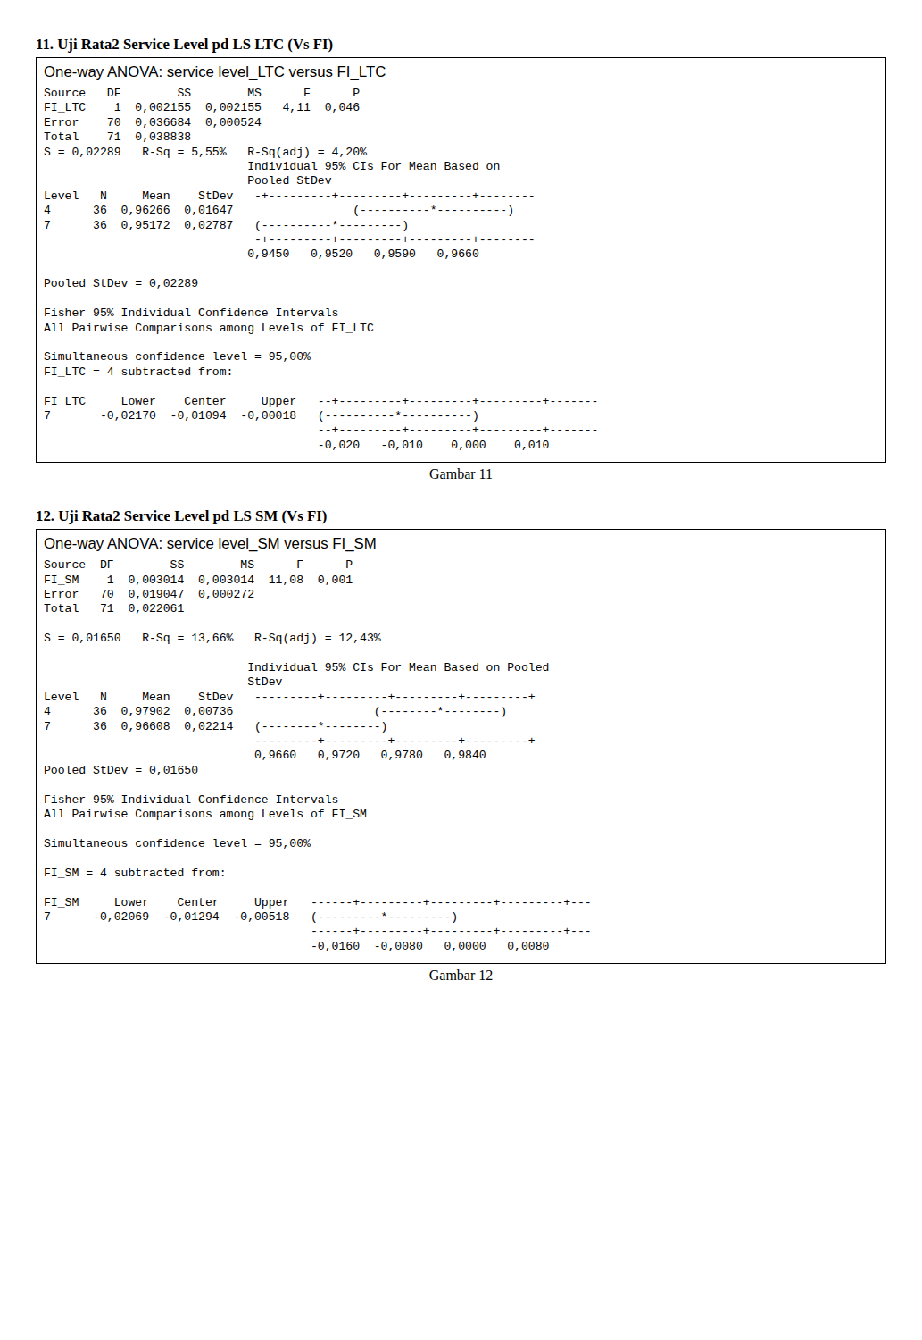11. Uji Rata2 Service Level pd LS LTC (Vs FI)
One-way ANOVA: service level_LTC versus FI_LTC
Source   DF        SS        MS      F      P
FI_LTC    1  0,002155  0,002155   4,11  0,046
Error    70  0,036684  0,000524
Total    71  0,038838
S = 0,02289   R-Sq = 5,55%   R-Sq(adj) = 4,20%
                             Individual 95% CIs For Mean Based on
                             Pooled StDev
Level   N     Mean    StDev   -+---------+---------+---------+--------
4      36  0,96266  0,01647                 (----------*----------)
7      36  0,95172  0,02787   (----------*---------)
                              -+---------+---------+---------+--------
                             0,9450   0,9520   0,9590   0,9660

Pooled StDev = 0,02289

Fisher 95% Individual Confidence Intervals
All Pairwise Comparisons among Levels of FI_LTC

Simultaneous confidence level = 95,00%
FI_LTC = 4 subtracted from:

FI_LTC     Lower    Center     Upper   --+---------+---------+---------+-------
7       -0,02170  -0,01094  -0,00018   (----------*----------)
                                       --+---------+---------+---------+-------
                                       -0,020   -0,010    0,000    0,010
Gambar 11
12. Uji Rata2 Service Level pd LS SM (Vs FI)
One-way ANOVA: service level_SM versus FI_SM
Source  DF        SS        MS      F      P
FI_SM    1  0,003014  0,003014  11,08  0,001
Error   70  0,019047  0,000272
Total   71  0,022061

S = 0,01650   R-Sq = 13,66%   R-Sq(adj) = 12,43%

                             Individual 95% CIs For Mean Based on Pooled
                             StDev
Level   N     Mean    StDev   ---------+---------+---------+---------+
4      36  0,97902  0,00736                    (--------*--------)
7      36  0,96608  0,02214   (--------*--------)
                              ---------+---------+---------+---------+
                              0,9660   0,9720   0,9780   0,9840
Pooled StDev = 0,01650

Fisher 95% Individual Confidence Intervals
All Pairwise Comparisons among Levels of FI_SM

Simultaneous confidence level = 95,00%

FI_SM = 4 subtracted from:

FI_SM     Lower    Center     Upper   ------+---------+---------+---------+---
7      -0,02069  -0,01294  -0,00518   (---------*---------)
                                      ------+---------+---------+---------+---
                                      -0,0160  -0,0080   0,0000   0,0080
Gambar 12